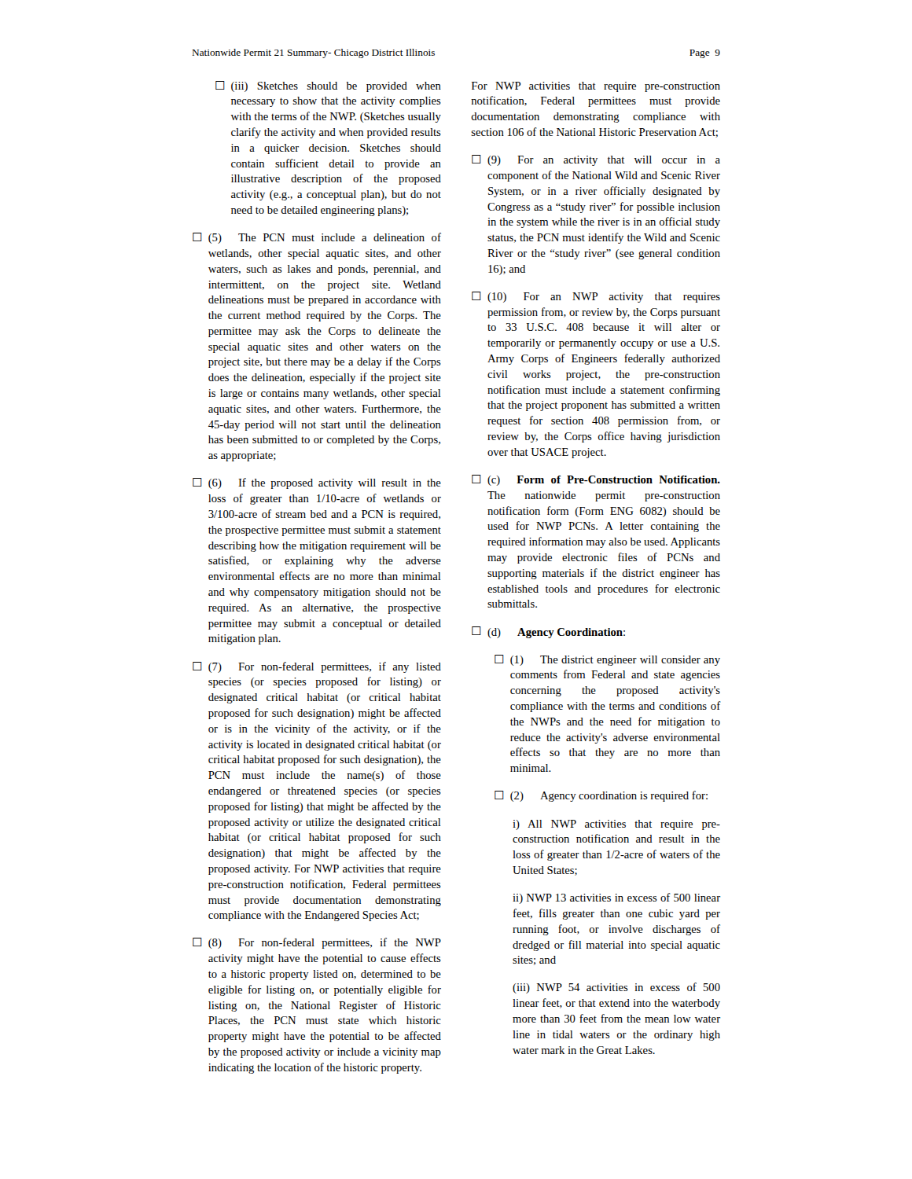Nationwide Permit 21 Summary- Chicago District Illinois
Page 9
☐
(iii) Sketches should be provided when necessary to show that the activity complies with the terms of the NWP. (Sketches usually clarify the activity and when provided results in a quicker decision. Sketches should contain sufficient detail to provide an illustrative description of the proposed activity (e.g., a conceptual plan), but do not need to be detailed engineering plans);
☐
(5) The PCN must include a delineation of wetlands, other special aquatic sites, and other waters, such as lakes and ponds, perennial, and intermittent, on the project site. Wetland delineations must be prepared in accordance with the current method required by the Corps. The permittee may ask the Corps to delineate the special aquatic sites and other waters on the project site, but there may be a delay if the Corps does the delineation, especially if the project site is large or contains many wetlands, other special aquatic sites, and other waters. Furthermore, the 45-day period will not start until the delineation has been submitted to or completed by the Corps, as appropriate;
☐
(6) If the proposed activity will result in the loss of greater than 1/10-acre of wetlands or 3/100-acre of stream bed and a PCN is required, the prospective permittee must submit a statement describing how the mitigation requirement will be satisfied, or explaining why the adverse environmental effects are no more than minimal and why compensatory mitigation should not be required. As an alternative, the prospective permittee may submit a conceptual or detailed mitigation plan.
☐
(7) For non-federal permittees, if any listed species (or species proposed for listing) or designated critical habitat (or critical habitat proposed for such designation) might be affected or is in the vicinity of the activity, or if the activity is located in designated critical habitat (or critical habitat proposed for such designation), the PCN must include the name(s) of those endangered or threatened species (or species proposed for listing) that might be affected by the proposed activity or utilize the designated critical habitat (or critical habitat proposed for such designation) that might be affected by the proposed activity. For NWP activities that require pre-construction notification, Federal permittees must provide documentation demonstrating compliance with the Endangered Species Act;
☐
(8) For non-federal permittees, if the NWP activity might have the potential to cause effects to a historic property listed on, determined to be eligible for listing on, or potentially eligible for listing on, the National Register of Historic Places, the PCN must state which historic property might have the potential to be affected by the proposed activity or include a vicinity map indicating the location of the historic property.
For NWP activities that require pre-construction notification, Federal permittees must provide documentation demonstrating compliance with section 106 of the National Historic Preservation Act;
☐
(9) For an activity that will occur in a component of the National Wild and Scenic River System, or in a river officially designated by Congress as a “study river” for possible inclusion in the system while the river is in an official study status, the PCN must identify the Wild and Scenic River or the “study river” (see general condition 16); and
☐
(10) For an NWP activity that requires permission from, or review by, the Corps pursuant to 33 U.S.C. 408 because it will alter or temporarily or permanently occupy or use a U.S. Army Corps of Engineers federally authorized civil works project, the pre-construction notification must include a statement confirming that the project proponent has submitted a written request for section 408 permission from, or review by, the Corps office having jurisdiction over that USACE project.
☐
(c) Form of Pre-Construction Notification. The nationwide permit pre-construction notification form (Form ENG 6082) should be used for NWP PCNs. A letter containing the required information may also be used. Applicants may provide electronic files of PCNs and supporting materials if the district engineer has established tools and procedures for electronic submittals.
☐
(d) Agency Coordination:
☐
(1) The district engineer will consider any comments from Federal and state agencies concerning the proposed activity's compliance with the terms and conditions of the NWPs and the need for mitigation to reduce the activity's adverse environmental effects so that they are no more than minimal.
☐
(2) Agency coordination is required for:
i) All NWP activities that require pre-construction notification and result in the loss of greater than 1/2-acre of waters of the United States;
ii) NWP 13 activities in excess of 500 linear feet, fills greater than one cubic yard per running foot, or involve discharges of dredged or fill material into special aquatic sites; and
(iii) NWP 54 activities in excess of 500 linear feet, or that extend into the waterbody more than 30 feet from the mean low water line in tidal waters or the ordinary high water mark in the Great Lakes.